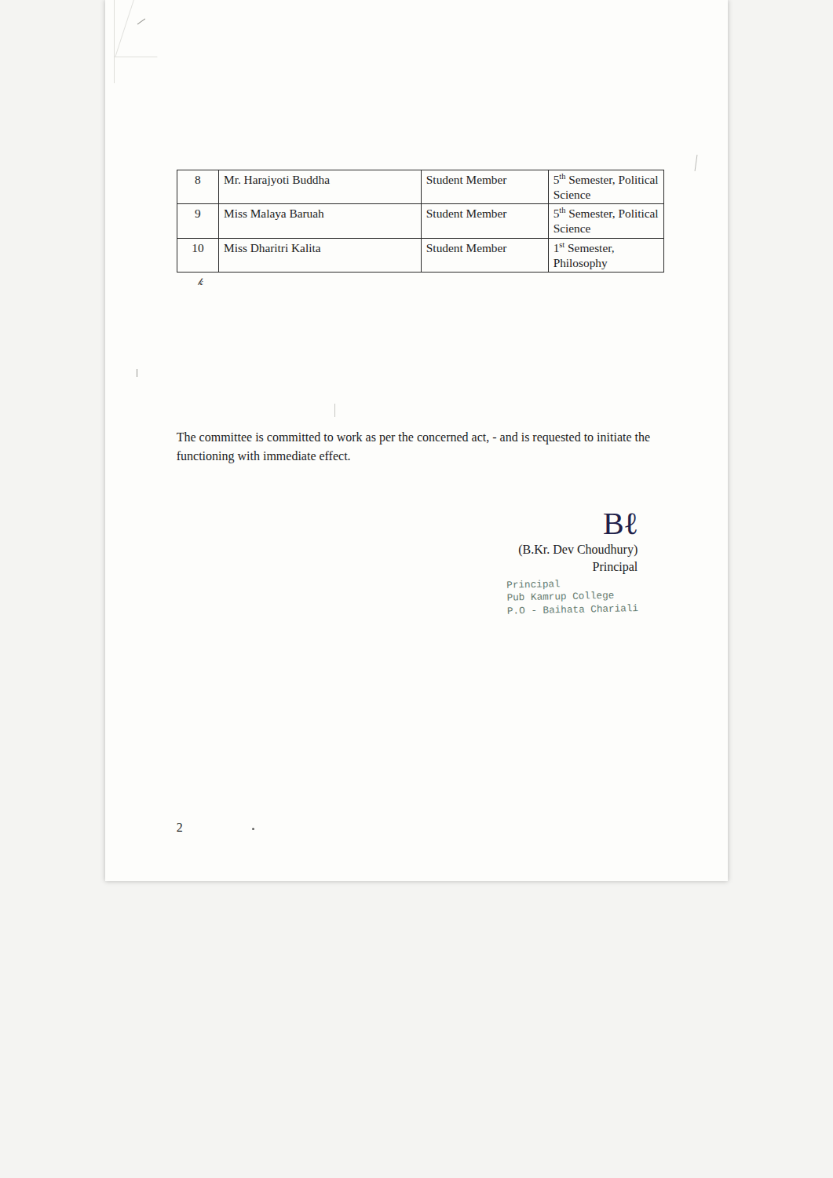| 8 | Mr. Harajyoti Buddha | Student Member | 5 th Semester, Political Science |
| 9 | Miss Malaya Baruah | Student Member | 5 th Semester, Political Science |
| 10 | Miss Dharitri Kalita | Student Member | 1 st Semester, Philosophy |
𝓀
The committee is committed to work as per the concerned act, - and is requested to initiate the functioning with immediate effect.
Bℓ
(B.Kr. Dev Choudhury)
Principal
Principal
Pub Kamrup College
P.O - Baihata Chariali
2